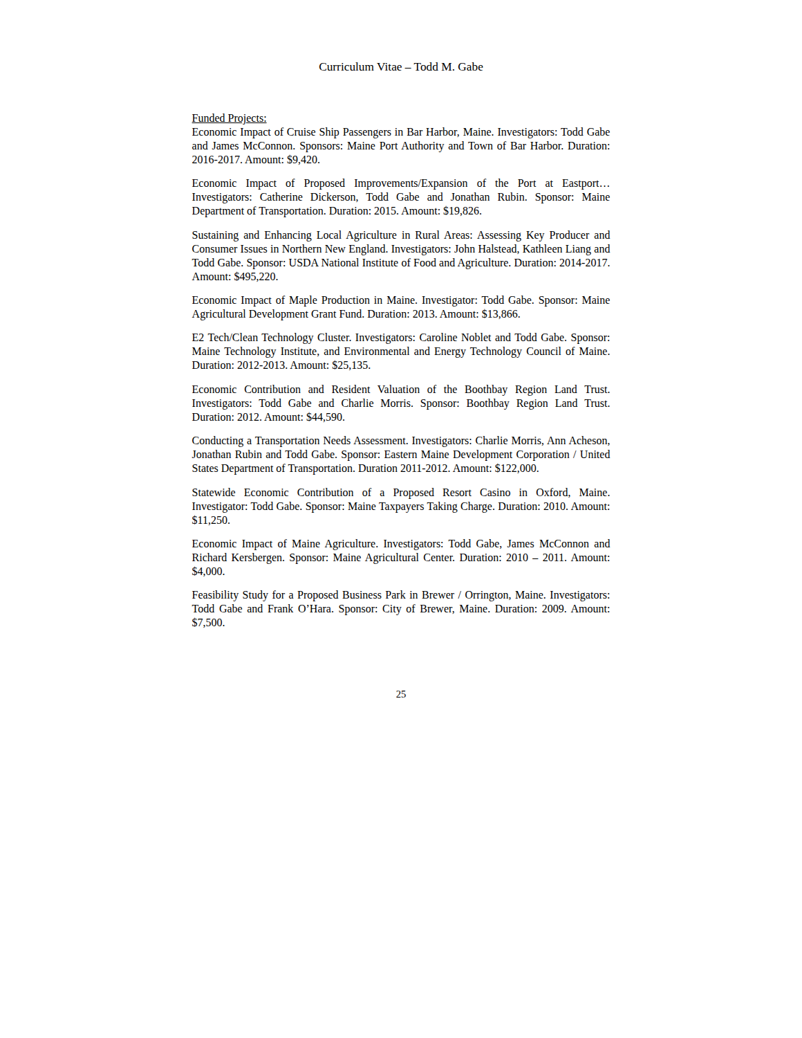Curriculum Vitae – Todd M. Gabe
Funded Projects:
Economic Impact of Cruise Ship Passengers in Bar Harbor, Maine. Investigators: Todd Gabe and James McConnon. Sponsors: Maine Port Authority and Town of Bar Harbor. Duration: 2016-2017. Amount: $9,420.
Economic Impact of Proposed Improvements/Expansion of the Port at Eastport… Investigators: Catherine Dickerson, Todd Gabe and Jonathan Rubin. Sponsor: Maine Department of Transportation. Duration: 2015. Amount: $19,826.
Sustaining and Enhancing Local Agriculture in Rural Areas: Assessing Key Producer and Consumer Issues in Northern New England. Investigators: John Halstead, Kathleen Liang and Todd Gabe. Sponsor: USDA National Institute of Food and Agriculture. Duration: 2014-2017. Amount: $495,220.
Economic Impact of Maple Production in Maine. Investigator: Todd Gabe. Sponsor: Maine Agricultural Development Grant Fund. Duration: 2013. Amount: $13,866.
E2 Tech/Clean Technology Cluster. Investigators: Caroline Noblet and Todd Gabe. Sponsor: Maine Technology Institute, and Environmental and Energy Technology Council of Maine. Duration: 2012-2013. Amount: $25,135.
Economic Contribution and Resident Valuation of the Boothbay Region Land Trust. Investigators: Todd Gabe and Charlie Morris. Sponsor: Boothbay Region Land Trust. Duration: 2012. Amount: $44,590.
Conducting a Transportation Needs Assessment. Investigators: Charlie Morris, Ann Acheson, Jonathan Rubin and Todd Gabe. Sponsor: Eastern Maine Development Corporation / United States Department of Transportation. Duration 2011-2012. Amount: $122,000.
Statewide Economic Contribution of a Proposed Resort Casino in Oxford, Maine. Investigator: Todd Gabe. Sponsor: Maine Taxpayers Taking Charge. Duration: 2010. Amount: $11,250.
Economic Impact of Maine Agriculture. Investigators: Todd Gabe, James McConnon and Richard Kersbergen. Sponsor: Maine Agricultural Center. Duration: 2010 – 2011. Amount: $4,000.
Feasibility Study for a Proposed Business Park in Brewer / Orrington, Maine. Investigators: Todd Gabe and Frank O’Hara. Sponsor: City of Brewer, Maine. Duration: 2009. Amount: $7,500.
25